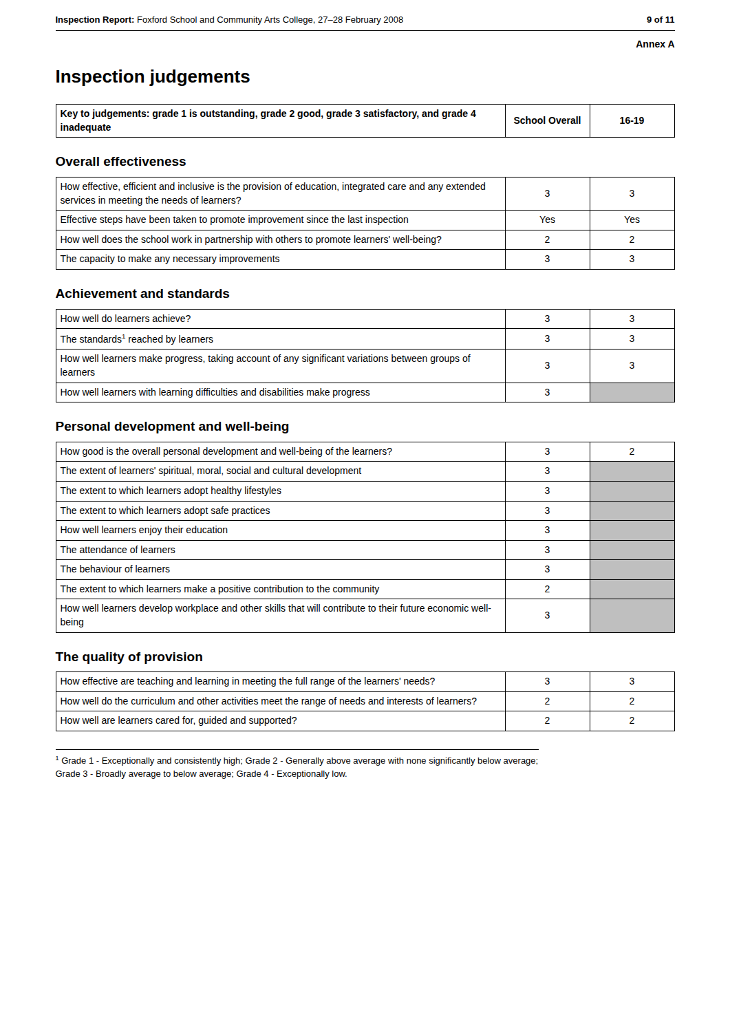Inspection Report: Foxford School and Community Arts College, 27–28 February 2008
9 of 11
Annex A
Inspection judgements
| Key to judgements: grade 1 is outstanding, grade 2 good, grade 3 satisfactory, and grade 4 inadequate | School Overall | 16-19 |
| --- | --- | --- |
Overall effectiveness
| How effective, efficient and inclusive is the provision of education, integrated care and any extended services in meeting the needs of learners? | 3 | 3 |
| Effective steps have been taken to promote improvement since the last inspection | Yes | Yes |
| How well does the school work in partnership with others to promote learners' well-being? | 2 | 2 |
| The capacity to make any necessary improvements | 3 | 3 |
Achievement and standards
| How well do learners achieve? | 3 | 3 |
| The standards 1 reached by learners | 3 | 3 |
| How well learners make progress, taking account of any significant variations between groups of learners | 3 | 3 |
| How well learners with learning difficulties and disabilities make progress | 3 | |
Personal development and well-being
| How good is the overall personal development and well-being of the learners? | 3 | 2 |
| The extent of learners' spiritual, moral, social and cultural development | 3 | |
| The extent to which learners adopt healthy lifestyles | 3 | |
| The extent to which learners adopt safe practices | 3 | |
| How well learners enjoy their education | 3 | |
| The attendance of learners | 3 | |
| The behaviour of learners | 3 | |
| The extent to which learners make a positive contribution to the community | 2 | |
| How well learners develop workplace and other skills that will contribute to their future economic well-being | 3 | |
The quality of provision
| How effective are teaching and learning in meeting the full range of the learners' needs? | 3 | 3 |
| How well do the curriculum and other activities meet the range of needs and interests of learners? | 2 | 2 |
| How well are learners cared for, guided and supported? | 2 | 2 |
1 Grade 1 - Exceptionally and consistently high; Grade 2 - Generally above average with none significantly below average; Grade 3 - Broadly average to below average; Grade 4 - Exceptionally low.